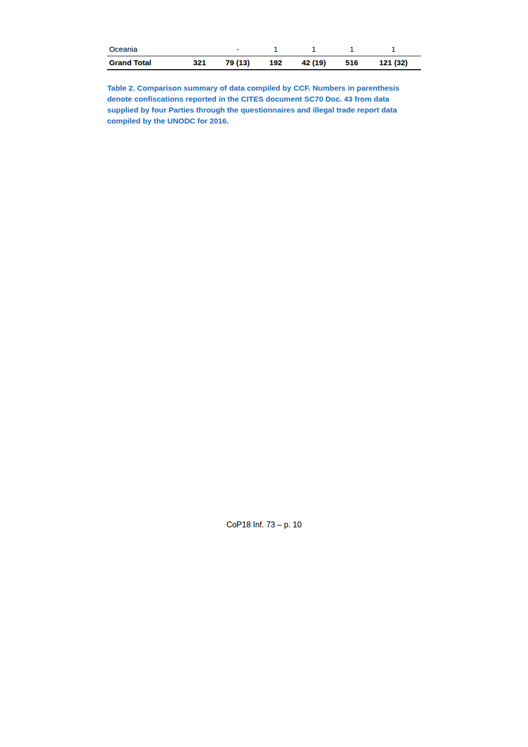| Oceania | | - | 1 | 1 | 1 | 1 |
| Grand Total | 321 | 79 (13) | 192 | 42 (19) | 516 | 121 (32) |
Table 2. Comparison summary of data compiled by CCF. Numbers in parenthesis denote confiscations reported in the CITES document SC70 Doc. 43 from data supplied by four Parties through the questionnaires and illegal trade report data compiled by the UNODC for 2016.
CoP18 Inf. 73 – p. 10